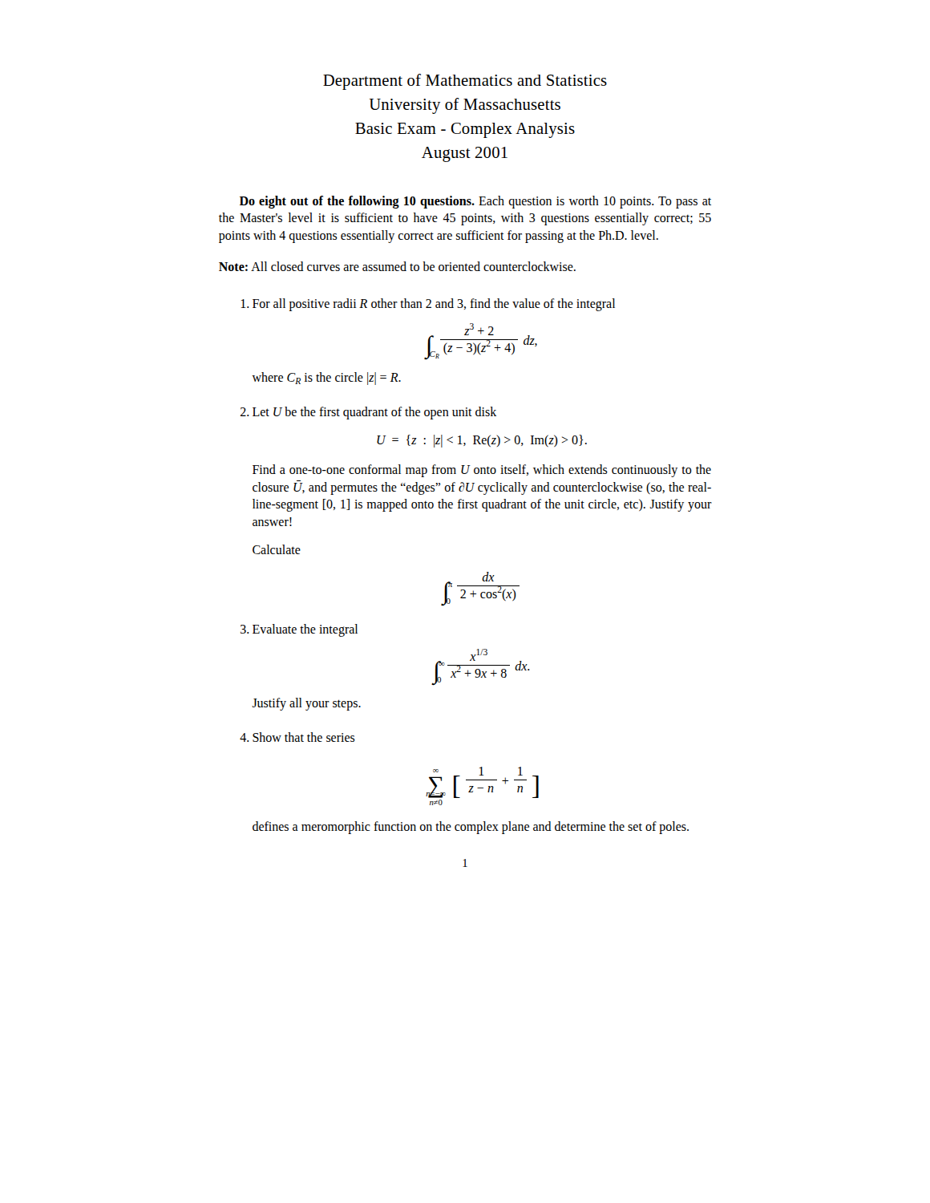Department of Mathematics and Statistics
University of Massachusetts
Basic Exam - Complex Analysis
August 2001
Do eight out of the following 10 questions. Each question is worth 10 points. To pass at the Master's level it is sufficient to have 45 points, with 3 questions essentially correct; 55 points with 4 questions essentially correct are sufficient for passing at the Ph.D. level.
Note: All closed curves are assumed to be oriented counterclockwise.
For all positive radii R other than 2 and 3, find the value of the integral
∫CR z3 + 2 (z − 3)(z2 + 4) dz,
where CR is the circle |z| = R.
Let U be the first quadrant of the open unit disk
U = {z : |z| < 1, Re(z) > 0, Im(z) > 0}.
Find a one-to-one conformal map from U onto itself, which extends continuously to the closure Ū, and permutes the “edges” of ∂U cyclically and counterclockwise (so, the real-line-segment [0, 1] is mapped onto the first quadrant of the unit circle, etc). Justify your answer!
Calculate
∫0 π dx 2 + cos2(x)
Evaluate the integral
∫0∞ x1/3 x2 + 9x + 8 dx.
Justify all your steps.
Show that the series
∑∞n=−∞
n≠0 [ 1 z − n + 1 n ]
defines a meromorphic function on the complex plane and determine the set of poles.
1